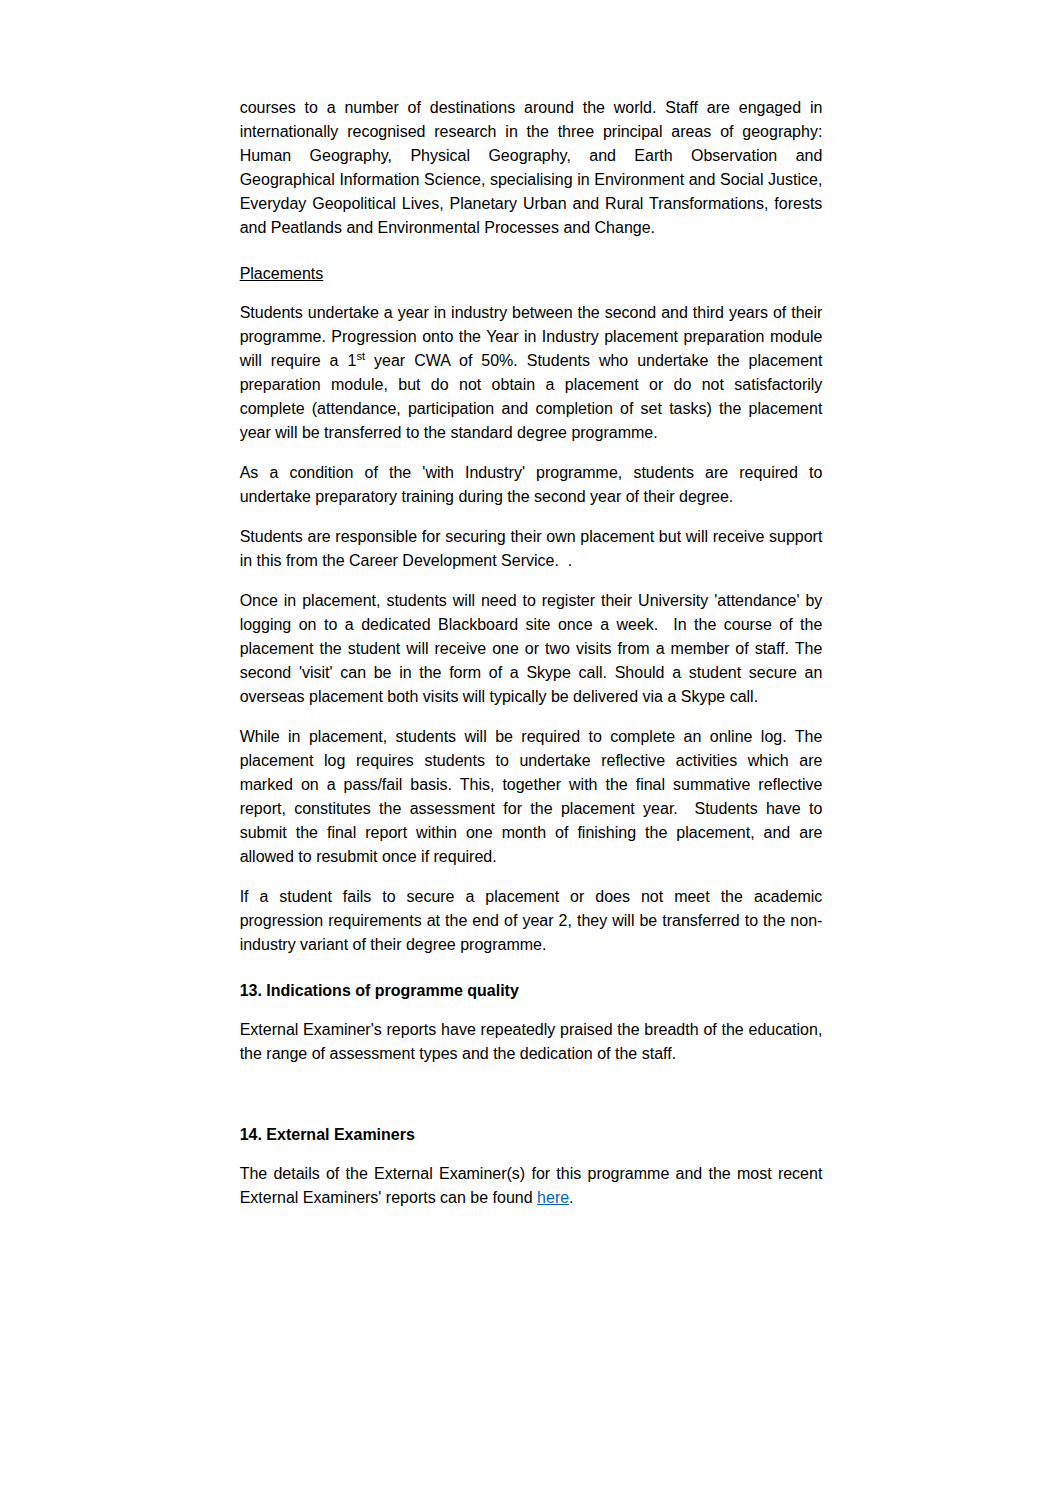courses to a number of destinations around the world. Staff are engaged in internationally recognised research in the three principal areas of geography: Human Geography, Physical Geography, and Earth Observation and Geographical Information Science, specialising in Environment and Social Justice, Everyday Geopolitical Lives, Planetary Urban and Rural Transformations, forests and Peatlands and Environmental Processes and Change.
Placements
Students undertake a year in industry between the second and third years of their programme. Progression onto the Year in Industry placement preparation module will require a 1st year CWA of 50%. Students who undertake the placement preparation module, but do not obtain a placement or do not satisfactorily complete (attendance, participation and completion of set tasks) the placement year will be transferred to the standard degree programme.
As a condition of the 'with Industry' programme, students are required to undertake preparatory training during the second year of their degree.
Students are responsible for securing their own placement but will receive support in this from the Career Development Service. .
Once in placement, students will need to register their University 'attendance' by logging on to a dedicated Blackboard site once a week. In the course of the placement the student will receive one or two visits from a member of staff. The second 'visit' can be in the form of a Skype call. Should a student secure an overseas placement both visits will typically be delivered via a Skype call.
While in placement, students will be required to complete an online log. The placement log requires students to undertake reflective activities which are marked on a pass/fail basis. This, together with the final summative reflective report, constitutes the assessment for the placement year. Students have to submit the final report within one month of finishing the placement, and are allowed to resubmit once if required.
If a student fails to secure a placement or does not meet the academic progression requirements at the end of year 2, they will be transferred to the non-industry variant of their degree programme.
13. Indications of programme quality
External Examiner's reports have repeatedly praised the breadth of the education, the range of assessment types and the dedication of the staff.
14. External Examiners
The details of the External Examiner(s) for this programme and the most recent External Examiners' reports can be found here.